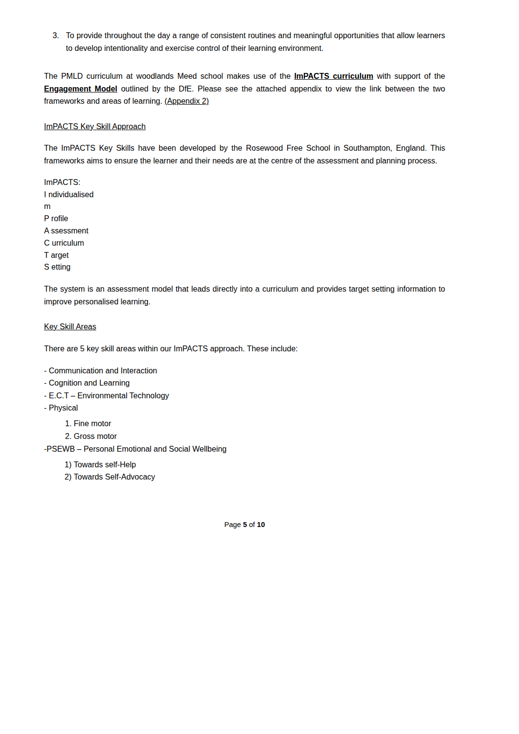To provide throughout the day a range of consistent routines and meaningful opportunities that allow learners to develop intentionality and exercise control of their learning environment.
The PMLD curriculum at woodlands Meed school makes use of the ImPACTS curriculum with support of the Engagement Model outlined by the DfE. Please see the attached appendix to view the link between the two frameworks and areas of learning. (Appendix 2)
ImPACTS Key Skill Approach
The ImPACTS Key Skills have been developed by the Rosewood Free School in Southampton, England. This frameworks aims to ensure the learner and their needs are at the centre of the assessment and planning process.
ImPACTS:
I ndividualised
m
P rofile
A ssessment
C urriculum
T arget
S etting
The system is an assessment model that leads directly into a curriculum and provides target setting information to improve personalised learning.
Key Skill Areas
There are 5 key skill areas within our ImPACTS approach. These include:
- Communication and Interaction
- Cognition and Learning
- E.C.T – Environmental Technology
- Physical
Fine motor
Gross motor
-PSEWB – Personal Emotional and Social Wellbeing
Towards self-Help
Towards Self-Advocacy
Page 5 of 10